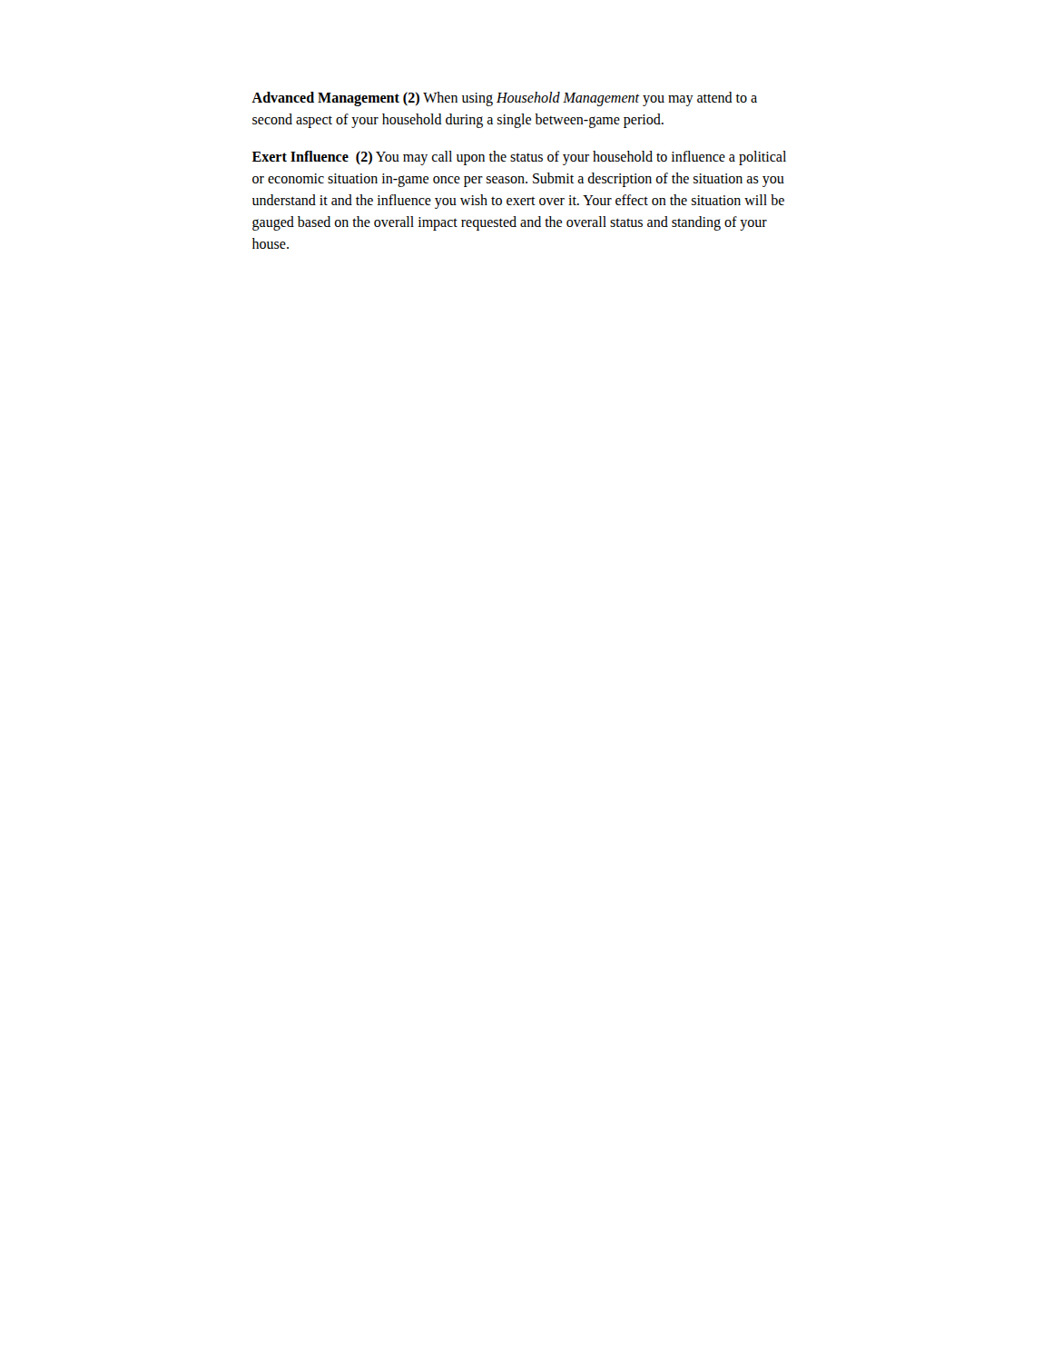Advanced Management (2) When using Household Management you may attend to a second aspect of your household during a single between-game period.
Exert Influence (2) You may call upon the status of your household to influence a political or economic situation in-game once per season. Submit a description of the situation as you understand it and the influence you wish to exert over it. Your effect on the situation will be gauged based on the overall impact requested and the overall status and standing of your house.